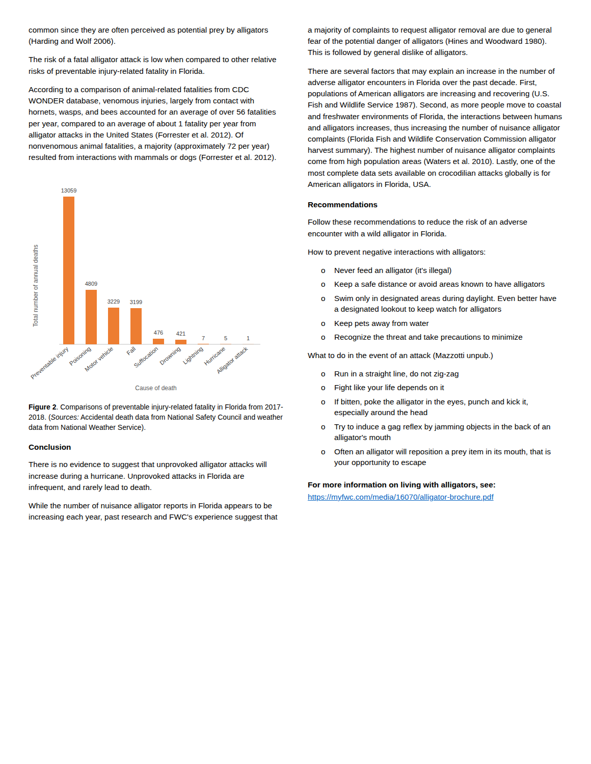common since they are often perceived as potential prey by alligators (Harding and Wolf 2006).
The risk of a fatal alligator attack is low when compared to other relative risks of preventable injury-related fatality in Florida.
According to a comparison of animal-related fatalities from CDC WONDER database, venomous injuries, largely from contact with hornets, wasps, and bees accounted for an average of over 56 fatalities per year, compared to an average of about 1 fatality per year from alligator attacks in the United States (Forrester et al. 2012). Of nonvenomous animal fatalities, a majority (approximately 72 per year) resulted from interactions with mammals or dogs (Forrester et al. 2012).
Total number of annual deaths 13059 4809 3229 3199 476 421 7 5 1 Preventable injury Poisoning Motor vehicle Fall Suffocation Drowning Lightning Hurricane Alligator attack Cause of death
Figure 2. Comparisons of preventable injury-related fatality in Florida from 2017-2018. (Sources: Accidental death data from National Safety Council and weather data from National Weather Service).
Conclusion
There is no evidence to suggest that unprovoked alligator attacks will increase during a hurricane. Unprovoked attacks in Florida are infrequent, and rarely lead to death.
While the number of nuisance alligator reports in Florida appears to be increasing each year, past research and FWC's experience suggest that a majority of complaints to request alligator removal are due to general fear of the potential danger of alligators (Hines and Woodward 1980). This is followed by general dislike of alligators.
There are several factors that may explain an increase in the number of adverse alligator encounters in Florida over the past decade. First, populations of American alligators are increasing and recovering (U.S. Fish and Wildlife Service 1987). Second, as more people move to coastal and freshwater environments of Florida, the interactions between humans and alligators increases, thus increasing the number of nuisance alligator complaints (Florida Fish and Wildlife Conservation Commission alligator harvest summary). The highest number of nuisance alligator complaints come from high population areas (Waters et al. 2010). Lastly, one of the most complete data sets available on crocodilian attacks globally is for American alligators in Florida, USA.
Recommendations
Follow these recommendations to reduce the risk of an adverse encounter with a wild alligator in Florida.
How to prevent negative interactions with alligators:
Never feed an alligator (it's illegal)
Keep a safe distance or avoid areas known to have alligators
Swim only in designated areas during daylight. Even better have a designated lookout to keep watch for alligators
Keep pets away from water
Recognize the threat and take precautions to minimize
What to do in the event of an attack (Mazzotti unpub.)
Run in a straight line, do not zig-zag
Fight like your life depends on it
If bitten, poke the alligator in the eyes, punch and kick it, especially around the head
Try to induce a gag reflex by jamming objects in the back of an alligator's mouth
Often an alligator will reposition a prey item in its mouth, that is your opportunity to escape
For more information on living with alligators, see: https://myfwc.com/media/16070/alligator-brochure.pdf